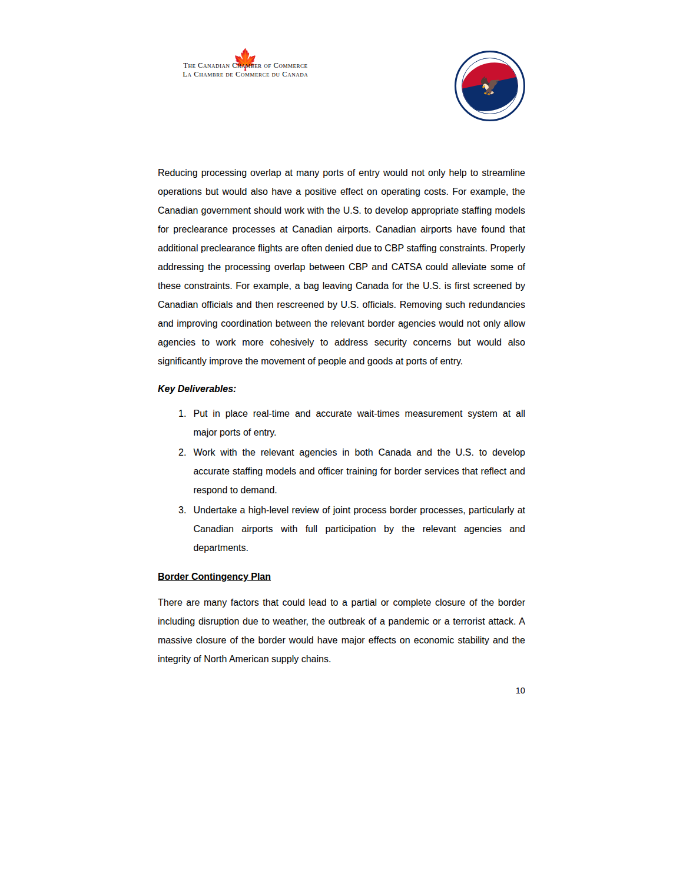🍁
The Canadian Chamber of Commerce
La Chambre de Commerce du Canada
🦅
Reducing processing overlap at many ports of entry would not only help to streamline operations but would also have a positive effect on operating costs. For example, the Canadian government should work with the U.S. to develop appropriate staffing models for preclearance processes at Canadian airports. Canadian airports have found that additional preclearance flights are often denied due to CBP staffing constraints. Properly addressing the processing overlap between CBP and CATSA could alleviate some of these constraints. For example, a bag leaving Canada for the U.S. is first screened by Canadian officials and then rescreened by U.S. officials. Removing such redundancies and improving coordination between the relevant border agencies would not only allow agencies to work more cohesively to address security concerns but would also significantly improve the movement of people and goods at ports of entry.
Key Deliverables:
Put in place real-time and accurate wait-times measurement system at all major ports of entry.
Work with the relevant agencies in both Canada and the U.S. to develop accurate staffing models and officer training for border services that reflect and respond to demand.
Undertake a high-level review of joint process border processes, particularly at Canadian airports with full participation by the relevant agencies and departments.
Border Contingency Plan
There are many factors that could lead to a partial or complete closure of the border including disruption due to weather, the outbreak of a pandemic or a terrorist attack. A massive closure of the border would have major effects on economic stability and the integrity of North American supply chains.
10